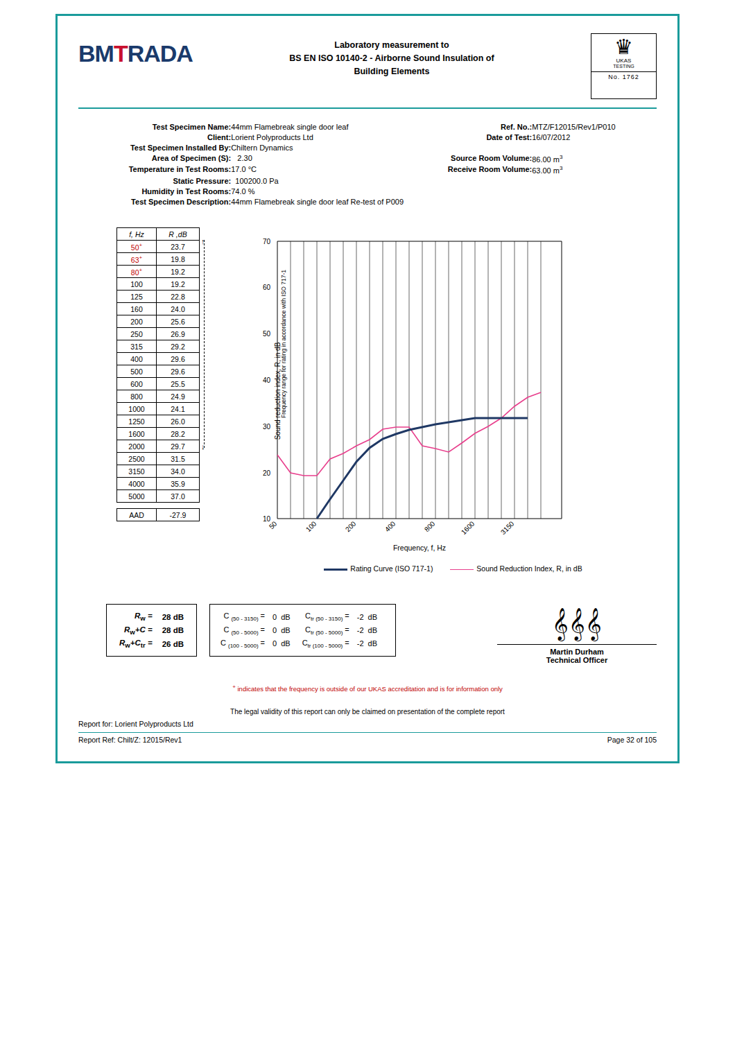BM TRADA
Laboratory measurement to
BS EN ISO 10140-2 - Airborne Sound Insulation of
Building Elements
♛
UKAS
TESTING
No. 1762
| Test Specimen Name: | 44mm Flamebreak single door leaf | Ref. No.: | MTZ/F12015/Rev1/P010 |
| Client: | Lorient Polyproducts Ltd | Date of Test: | 16/07/2012 |
| Test Specimen Installed By: | Chiltern Dynamics | | |
| Area of Specimen (S): | 2.30 | Source Room Volume: | 86.00 m 3 |
| Temperature in Test Rooms: | 17.0 °C | Receive Room Volume: | 63.00 m 3 |
| Static Pressure: | 100200.0 Pa | | |
| Humidity in Test Rooms: | 74.0 % | | |
| Test Specimen Description: | 44mm Flamebreak single door leaf Re-test of P009 |
| f, Hz | R ,dB |
| --- | --- |
| 50 + | 23.7 |
| 63 + | 19.8 |
| 80 + | 19.2 |
| 100 | 19.2 |
| 125 | 22.8 |
| 160 | 24.0 |
| 200 | 25.6 |
| 250 | 26.9 |
| 315 | 29.2 |
| 400 | 29.6 |
| 500 | 29.6 |
| 600 | 25.5 |
| 800 | 24.9 |
| 1000 | 24.1 |
| 1250 | 26.0 |
| 1600 | 28.2 |
| 2000 | 29.7 |
| 2500 | 31.5 |
| 3150 | 34.0 |
| 4000 | 35.9 |
| 5000 | 37.0 |
| AAD | -27.9 |
↑
↓
Frequency range for rating in accordance with ISO 717-1
Sound reduction index, R, in dB
70 60 50 40 30 20 10 50 100 200 400 800 1600 3150 Frequency, f, Hz
Rating Curve (ISO 717-1) Sound Reduction Index, R, in dB
| R w = | 28 dB |
| R w +C = | 28 dB |
| R w +C tr = | 26 dB |
| C (50 - 3150) = | 0 | dB | C tr (50 - 3150) = | -2 | dB |
| C (50 - 5000) = | 0 | dB | C tr (50 - 5000) = | -2 | dB |
| C (100 - 5000) = | 0 | dB | C tr (100 - 5000) = | -2 | dB |
𝄞𝄞𝄞
Martin Durham
Technical Officer
+ indicates that the frequency is outside of our UKAS accreditation and is for information only
The legal validity of this report can only be claimed on presentation of the complete report
Report for: Lorient Polyproducts Ltd
Report Ref: Chilt/Z: 12015/Rev1
Page 32 of 105